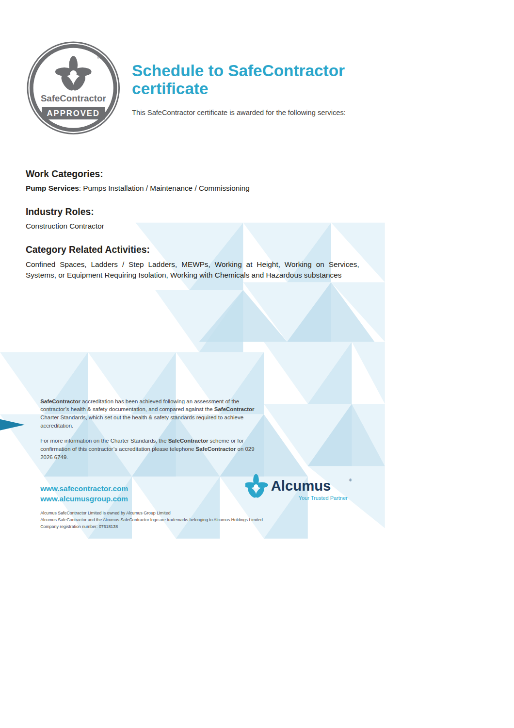SafeContractor APPROVED ®
Schedule to SafeContractor certificate
This SafeContractor certificate is awarded for the following services:
Work Categories:
Pump Services: Pumps Installation / Maintenance / Commissioning
Industry Roles:
Construction Contractor
Category Related Activities:
Confined Spaces, Ladders / Step Ladders, MEWPs, Working at Height, Working on Services, Systems, or Equipment Requiring Isolation, Working with Chemicals and Hazardous substances
SafeContractor accreditation has been achieved following an assessment of the contractor’s health & safety documentation, and compared against the SafeContractor Charter Standards, which set out the health & safety standards required to achieve accreditation.
For more information on the Charter Standards, the SafeContractor scheme or for confirmation of this contractor’s accreditation please telephone SafeContractor on 029 2026 6749.
www.safecontractor.com
www.alcumusgroup.com
Alcumus ® Your Trusted Partner
Alcumus SafeContractor Limited is owned by Alcumus Group Limited
Alcumus SafeContractor and the Alcumus SafeContractor logo are trademarks belonging to Alcumus Holdings Limited
Company registration number: 07618138